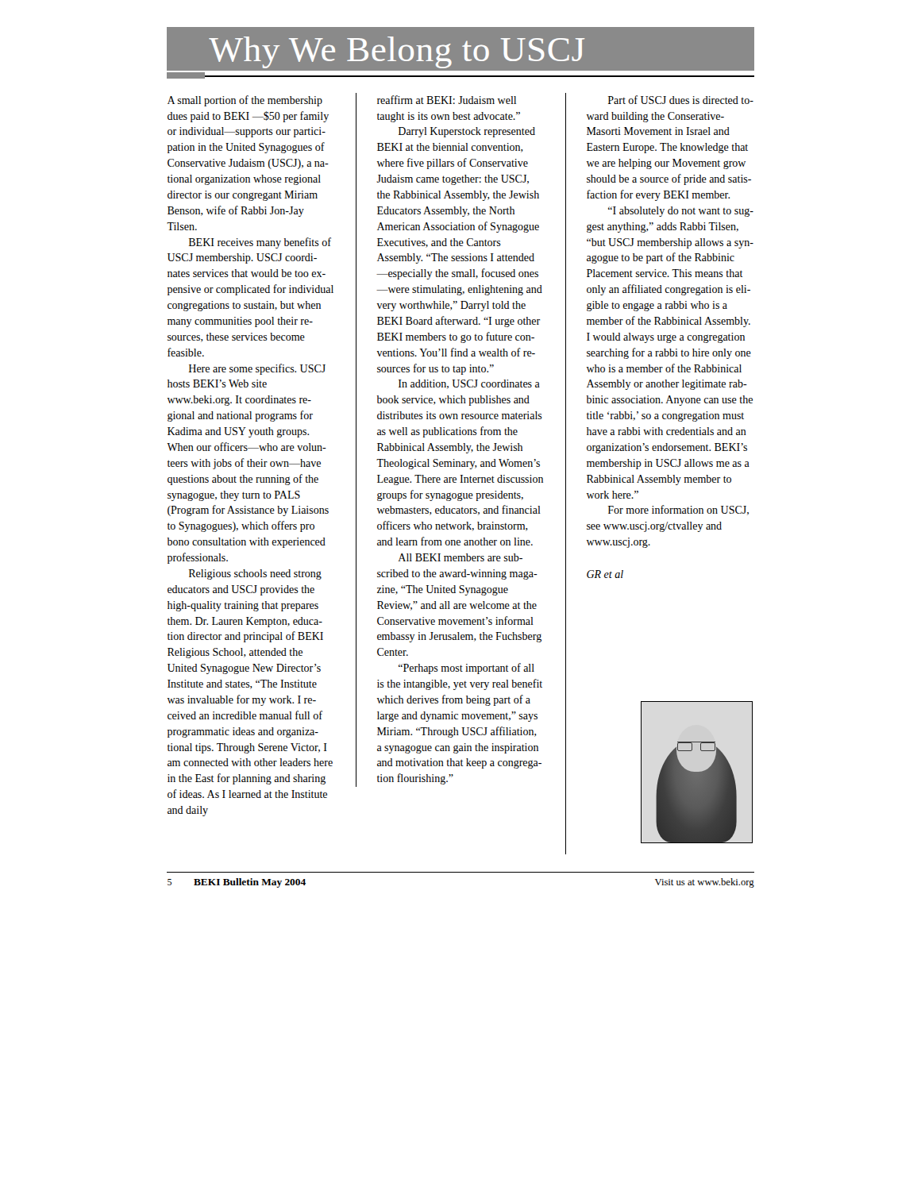Why We Belong to USCJ
A small portion of the membership dues paid to BEKI —$50 per family or individual—supports our participation in the United Synagogues of Conservative Judaism (USCJ), a national organization whose regional director is our congregant Miriam Benson, wife of Rabbi Jon-Jay Tilsen.
BEKI receives many benefits of USCJ membership. USCJ coordinates services that would be too expensive or complicated for individual congregations to sustain, but when many communities pool their resources, these services become feasible.
Here are some specifics. USCJ hosts BEKI’s Web site www.beki.org. It coordinates regional and national programs for Kadima and USY youth groups. When our officers—who are volunteers with jobs of their own—have questions about the running of the synagogue, they turn to PALS (Program for Assistance by Liaisons to Synagogues), which offers pro bono consultation with experienced professionals.
Religious schools need strong educators and USCJ provides the high-quality training that prepares them. Dr. Lauren Kempton, education director and principal of BEKI Religious School, attended the United Synagogue New Director’s Institute and states, “The Institute was invaluable for my work. I received an incredible manual full of programmatic ideas and organizational tips. Through Serene Victor, I am connected with other leaders here in the East for planning and sharing of ideas. As I learned at the Institute and daily
reaffirm at BEKI: Judaism well taught is its own best advocate.”
Darryl Kuperstock represented BEKI at the biennial convention, where five pillars of Conservative Judaism came together: the USCJ, the Rabbinical Assembly, the Jewish Educators Assembly, the North American Association of Synagogue Executives, and the Cantors Assembly. “The sessions I attended—especially the small, focused ones—were stimulating, enlightening and very worthwhile,” Darryl told the BEKI Board afterward. “I urge other BEKI members to go to future conventions. You’ll find a wealth of resources for us to tap into.”
In addition, USCJ coordinates a book service, which publishes and distributes its own resource materials as well as publications from the Rabbinical Assembly, the Jewish Theological Seminary, and Women’s League. There are Internet discussion groups for synagogue presidents, webmasters, educators, and financial officers who network, brainstorm, and learn from one another on line.
All BEKI members are subscribed to the award-winning magazine, “The United Synagogue Review,” and all are welcome at the Conservative movement’s informal embassy in Jerusalem, the Fuchsberg Center.
“Perhaps most important of all is the intangible, yet very real benefit which derives from being part of a large and dynamic movement,” says Miriam. “Through USCJ affiliation, a synagogue can gain the inspiration and motivation that keep a congregation flourishing.”
Part of USCJ dues is directed toward building the Conserative-Masorti Movement in Israel and Eastern Europe. The knowledge that we are helping our Movement grow should be a source of pride and satisfaction for every BEKI member.
“I absolutely do not want to suggest anything,” adds Rabbi Tilsen, “but USCJ membership allows a synagogue to be part of the Rabbinic Placement service. This means that only an affiliated congregation is eligible to engage a rabbi who is a member of the Rabbinical Assembly. I would always urge a congregation searching for a rabbi to hire only one who is a member of the Rabbinical Assembly or another legitimate rabbinic association. Anyone can use the title ‘rabbi,’ so a congregation must have a rabbi with credentials and an organization’s endorsement. BEKI’s membership in USCJ allows me as a Rabbinical Assembly member to work here.”
For more information on USCJ, see www.uscj.org/ctvalley and www.uscj.org.
GR et al
5 BEKI Bulletin May 2004 Visit us at www.beki.org